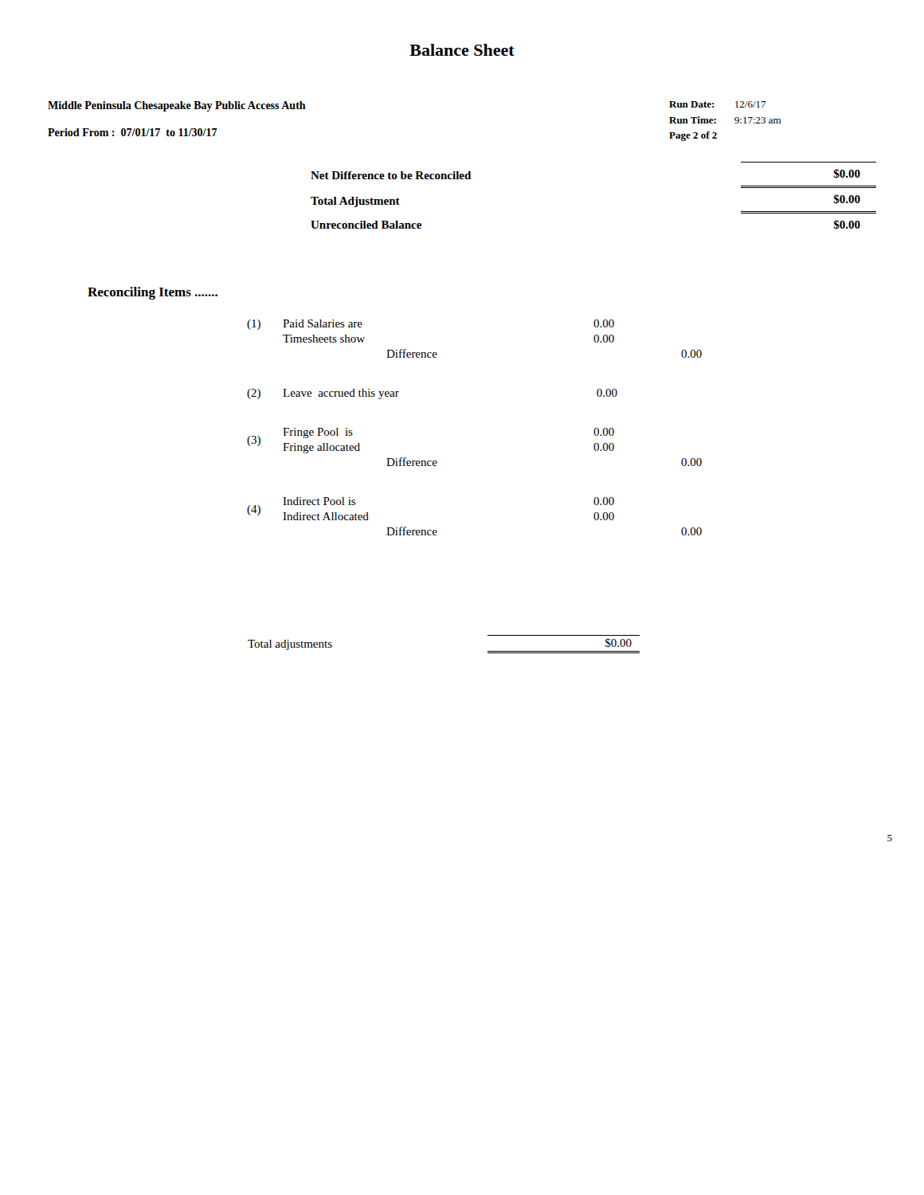Balance Sheet
Middle Peninsula Chesapeake Bay Public Access Auth
Period From : 07/01/17 to 11/30/17
| Run Date: | 12/6/17 |
| Run Time: | 9:17:23 am |
| Page 2 of 2 |
| Net Difference to be Reconciled | $0.00 |
| Total Adjustment | $0.00 |
| Unreconciled Balance | $0.00 |
Reconciling Items .......
| (1) | Paid Salaries are | 0.00 | |
| | Timesheets show | 0.00 | |
| | Difference | | 0.00 |
| (2) | Leave accrued this year | 0.00 | |
| (3) | Fringe Pool is | 0.00 | |
| Fringe allocated | 0.00 | |
| | Difference | | 0.00 |
| (4) | Indirect Pool is | 0.00 | |
| Indirect Allocated | 0.00 | |
| | Difference | | 0.00 |
| Total adjustments | $0.00 |
5